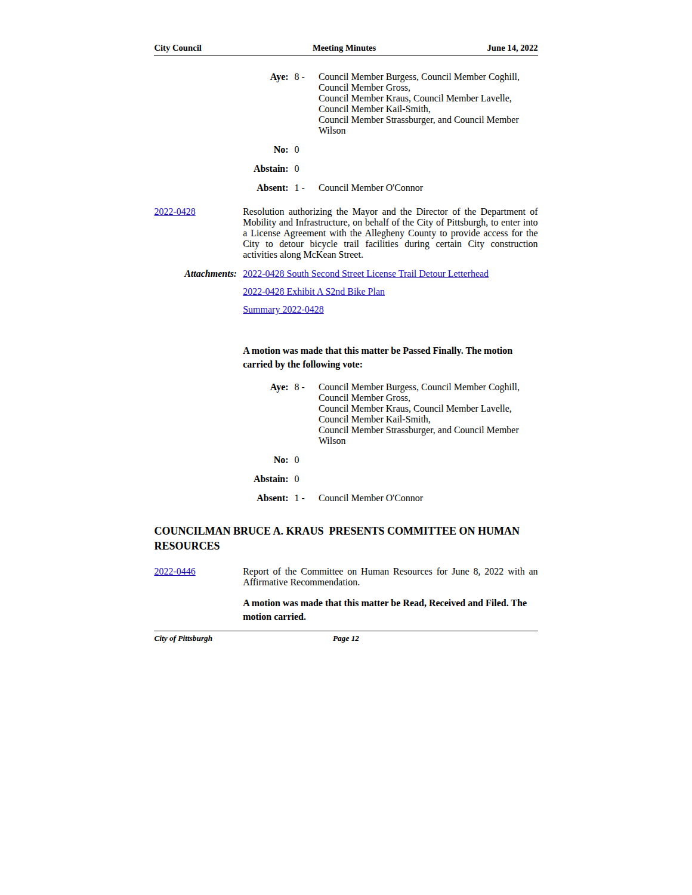City Council
Meeting Minutes
June 14, 2022
Aye:
8 -
Council Member Burgess, Council Member Coghill, Council Member Gross, Council Member Kraus, Council Member Lavelle, Council Member Kail-Smith, Council Member Strassburger, and Council Member Wilson
No:
0
Abstain:
0
Absent:
1 -
Council Member O'Connor
2022-0428
Resolution authorizing the Mayor and the Director of the Department of Mobility and Infrastructure, on behalf of the City of Pittsburgh, to enter into a License Agreement with the Allegheny County to provide access for the City to detour bicycle trail facilities during certain City construction activities along McKean Street.
Attachments:
2022-0428 South Second Street License Trail Detour Letterhead 2022-0428 Exhibit A S2nd Bike Plan Summary 2022-0428
A motion was made that this matter be Passed Finally. The motion carried by the following vote:
Aye:
8 -
Council Member Burgess, Council Member Coghill, Council Member Gross, Council Member Kraus, Council Member Lavelle, Council Member Kail-Smith, Council Member Strassburger, and Council Member Wilson
No:
0
Abstain:
0
Absent:
1 -
Council Member O'Connor
COUNCILMAN BRUCE A. KRAUS PRESENTS COMMITTEE ON HUMAN RESOURCES
2022-0446
Report of the Committee on Human Resources for June 8, 2022 with an Affirmative Recommendation.
A motion was made that this matter be Read, Received and Filed. The motion carried.
City of Pittsburgh Page 12